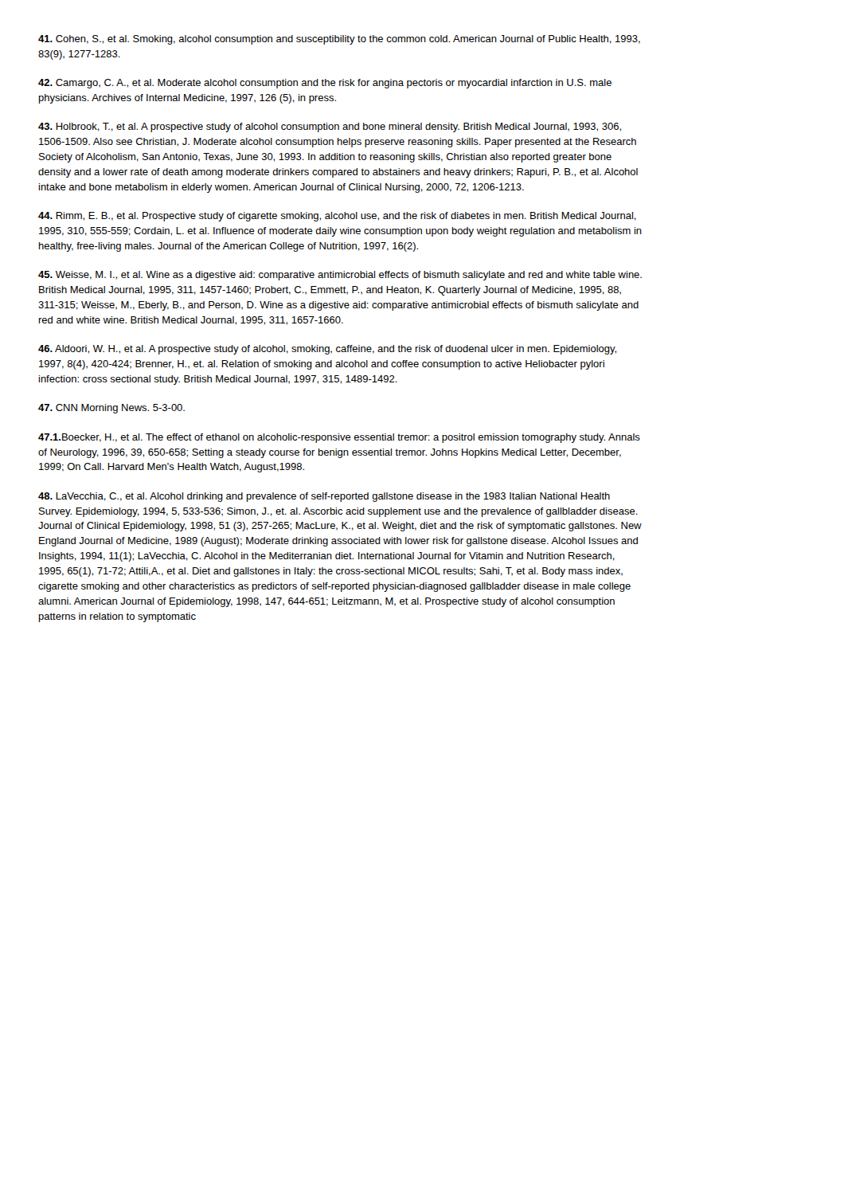41. Cohen, S., et al. Smoking, alcohol consumption and susceptibility to the common cold. American Journal of Public Health, 1993, 83(9), 1277-1283.
42. Camargo, C. A., et al. Moderate alcohol consumption and the risk for angina pectoris or myocardial infarction in U.S. male physicians. Archives of Internal Medicine, 1997, 126 (5), in press.
43. Holbrook, T., et al. A prospective study of alcohol consumption and bone mineral density. British Medical Journal, 1993, 306, 1506-1509. Also see Christian, J. Moderate alcohol consumption helps preserve reasoning skills. Paper presented at the Research Society of Alcoholism, San Antonio, Texas, June 30, 1993. In addition to reasoning skills, Christian also reported greater bone density and a lower rate of death among moderate drinkers compared to abstainers and heavy drinkers; Rapuri, P. B., et al. Alcohol intake and bone metabolism in elderly women. American Journal of Clinical Nursing, 2000, 72, 1206-1213.
44. Rimm, E. B., et al. Prospective study of cigarette smoking, alcohol use, and the risk of diabetes in men. British Medical Journal, 1995, 310, 555-559; Cordain, L. et al. Influence of moderate daily wine consumption upon body weight regulation and metabolism in healthy, free-living males. Journal of the American College of Nutrition, 1997, 16(2).
45. Weisse, M. I., et al. Wine as a digestive aid: comparative antimicrobial effects of bismuth salicylate and red and white table wine. British Medical Journal, 1995, 311, 1457-1460; Probert, C., Emmett, P., and Heaton, K. Quarterly Journal of Medicine, 1995, 88, 311-315; Weisse, M., Eberly, B., and Person, D. Wine as a digestive aid: comparative antimicrobial effects of bismuth salicylate and red and white wine. British Medical Journal, 1995, 311, 1657-1660.
46. Aldoori, W. H., et al. A prospective study of alcohol, smoking, caffeine, and the risk of duodenal ulcer in men. Epidemiology, 1997, 8(4), 420-424; Brenner, H., et. al. Relation of smoking and alcohol and coffee consumption to active Heliobacter pylori infection: cross sectional study. British Medical Journal, 1997, 315, 1489-1492.
47. CNN Morning News. 5-3-00.
47.1. Boecker, H., et al. The effect of ethanol on alcoholic-responsive essential tremor: a positrol emission tomography study. Annals of Neurology, 1996, 39, 650-658; Setting a steady course for benign essential tremor. Johns Hopkins Medical Letter, December, 1999; On Call. Harvard Men's Health Watch, August,1998.
48. LaVecchia, C., et al. Alcohol drinking and prevalence of self-reported gallstone disease in the 1983 Italian National Health Survey. Epidemiology, 1994, 5, 533-536; Simon, J., et. al. Ascorbic acid supplement use and the prevalence of gallbladder disease. Journal of Clinical Epidemiology, 1998, 51 (3), 257-265; MacLure, K., et al. Weight, diet and the risk of symptomatic gallstones. New England Journal of Medicine, 1989 (August); Moderate drinking associated with lower risk for gallstone disease. Alcohol Issues and Insights, 1994, 11(1); LaVecchia, C. Alcohol in the Mediterranian diet. International Journal for Vitamin and Nutrition Research, 1995, 65(1), 71-72; Attili,A., et al. Diet and gallstones in Italy: the cross-sectional MICOL results; Sahi, T, et al. Body mass index, cigarette smoking and other characteristics as predictors of self-reported physician-diagnosed gallbladder disease in male college alumni. American Journal of Epidemiology, 1998, 147, 644-651; Leitzmann, M, et al. Prospective study of alcohol consumption patterns in relation to symptomatic